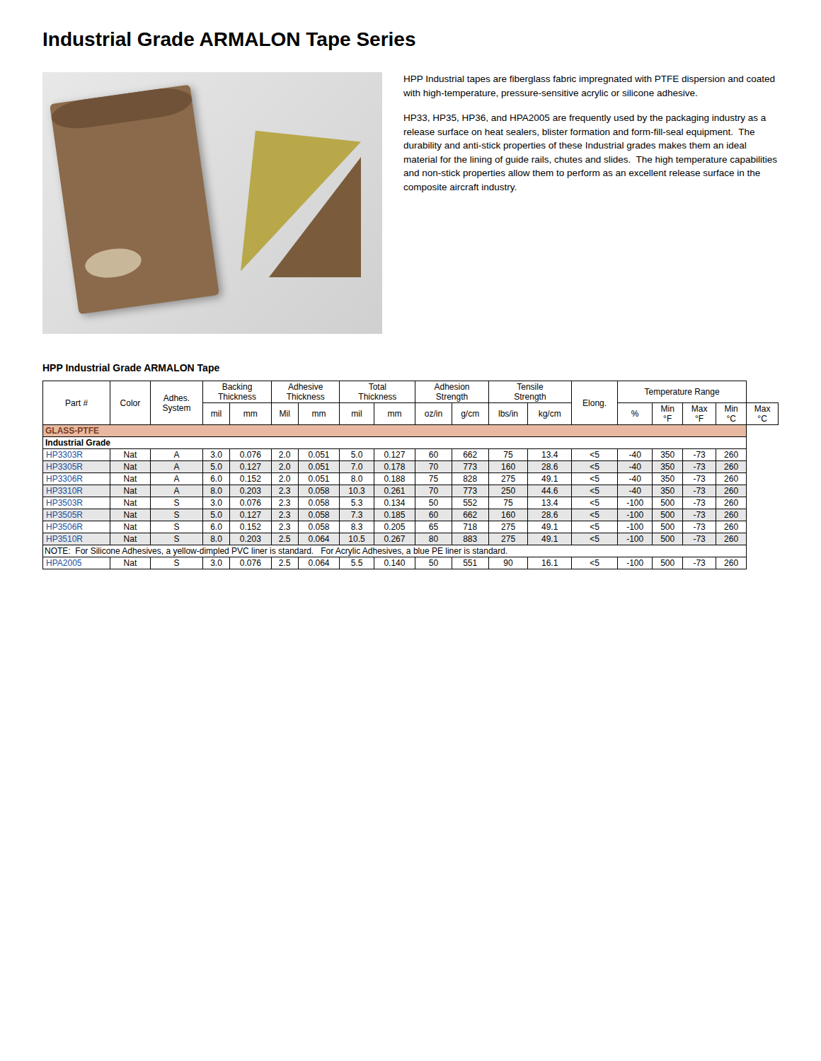Industrial Grade ARMALON Tape Series
HPP Industrial tapes are fiberglass fabric impregnated with PTFE dispersion and coated with high-temperature, pressure-sensitive acrylic or silicone adhesive.
HP33, HP35, HP36, and HPA2005 are frequently used by the packaging industry as a release surface on heat sealers, blister formation and form-fill-seal equipment. The durability and anti-stick properties of these Industrial grades makes them an ideal material for the lining of guide rails, chutes and slides. The high temperature capabilities and non-stick properties allow them to perform as an excellent release surface in the composite aircraft industry.
HPP Industrial Grade ARMALON Tape
| Part # | Color | Adhes. System | Backing Thickness | Adhesive Thickness | Total Thickness | Adhesion Strength | Tensile Strength | Elong. | Temperature Range |
| --- | --- | --- | --- | --- | --- | --- | --- | --- | --- |
| mil | mm | Mil | mm | mil | mm | oz/in | g/cm | lbs/in | kg/cm | % | Min °F | Max °F | Min °C | Max °C |
| GLASS-PTFE |
| Industrial Grade |
| HP3303R | Nat | A | 3.0 | 0.076 | 2.0 | 0.051 | 5.0 | 0.127 | 60 | 662 | 75 | 13.4 | <5 | -40 | 350 | -73 | 260 |
| HP3305R | Nat | A | 5.0 | 0.127 | 2.0 | 0.051 | 7.0 | 0.178 | 70 | 773 | 160 | 28.6 | <5 | -40 | 350 | -73 | 260 |
| HP3306R | Nat | A | 6.0 | 0.152 | 2.0 | 0.051 | 8.0 | 0.188 | 75 | 828 | 275 | 49.1 | <5 | -40 | 350 | -73 | 260 |
| HP3310R | Nat | A | 8.0 | 0.203 | 2.3 | 0.058 | 10.3 | 0.261 | 70 | 773 | 250 | 44.6 | <5 | -40 | 350 | -73 | 260 |
| HP3503R | Nat | S | 3.0 | 0.076 | 2.3 | 0.058 | 5.3 | 0.134 | 50 | 552 | 75 | 13.4 | <5 | -100 | 500 | -73 | 260 |
| HP3505R | Nat | S | 5.0 | 0.127 | 2.3 | 0.058 | 7.3 | 0.185 | 60 | 662 | 160 | 28.6 | <5 | -100 | 500 | -73 | 260 |
| HP3506R | Nat | S | 6.0 | 0.152 | 2.3 | 0.058 | 8.3 | 0.205 | 65 | 718 | 275 | 49.1 | <5 | -100 | 500 | -73 | 260 |
| HP3510R | Nat | S | 8.0 | 0.203 | 2.5 | 0.064 | 10.5 | 0.267 | 80 | 883 | 275 | 49.1 | <5 | -100 | 500 | -73 | 260 |
| NOTE: For Silicone Adhesives, a yellow-dimpled PVC liner is standard. For Acrylic Adhesives, a blue PE liner is standard. |
| HPA2005 | Nat | S | 3.0 | 0.076 | 2.5 | 0.064 | 5.5 | 0.140 | 50 | 551 | 90 | 16.1 | <5 | -100 | 500 | -73 | 260 |